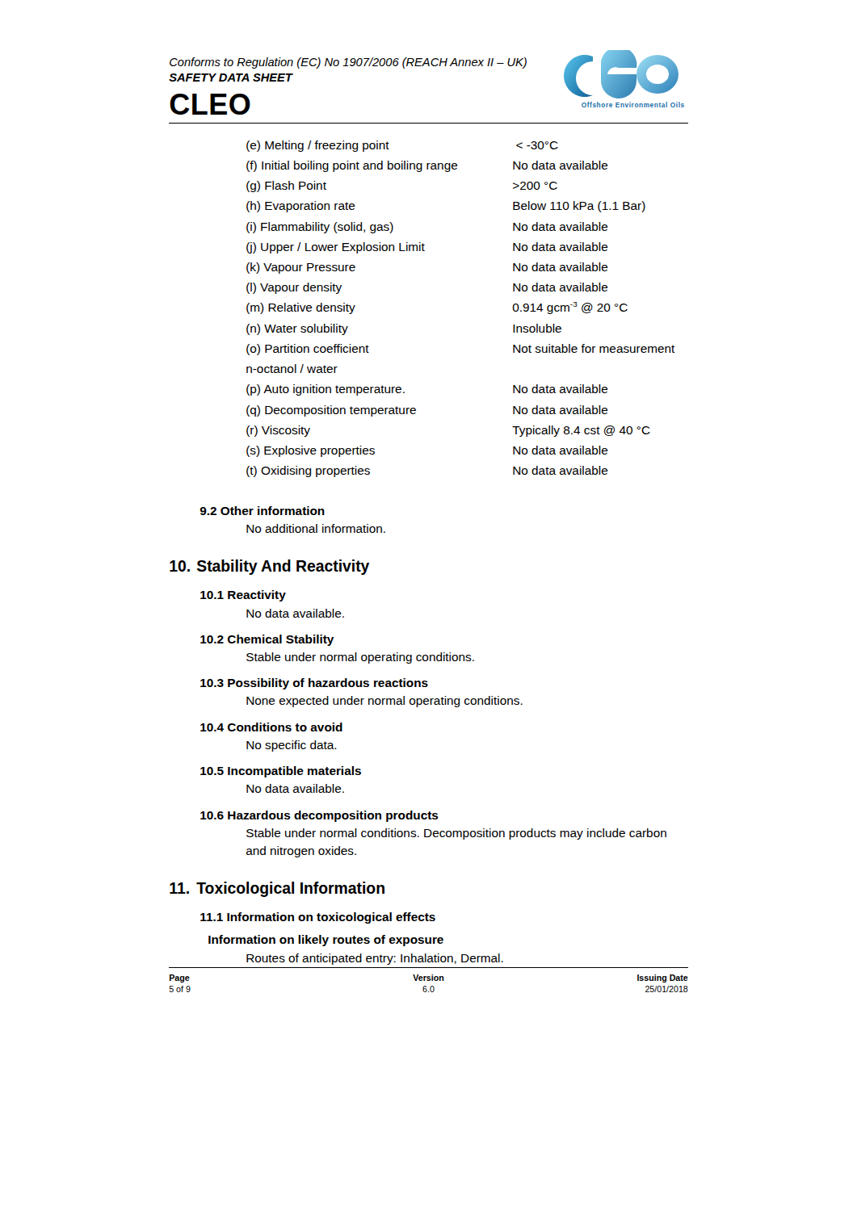Offshore Environmental Oils
Conforms to Regulation (EC) No 1907/2006 (REACH Annex II – UK)
SAFETY DATA SHEET
CLEO
| (e) Melting / freezing point | < -30°C |
| (f) Initial boiling point and boiling range | No data available |
| (g) Flash Point | >200 °C |
| (h) Evaporation rate | Below 110 kPa (1.1 Bar) |
| (i) Flammability (solid, gas) | No data available |
| (j) Upper / Lower Explosion Limit | No data available |
| (k) Vapour Pressure | No data available |
| (l) Vapour density | No data available |
| (m) Relative density | 0.914 gcm -3 @ 20 °C |
| (n) Water solubility | Insoluble |
| (o) Partition coefficient | Not suitable for measurement |
| n-octanol / water | |
| (p) Auto ignition temperature. | No data available |
| (q) Decomposition temperature | No data available |
| (r) Viscosity | Typically 8.4 cst @ 40 °C |
| (s) Explosive properties | No data available |
| (t) Oxidising properties | No data available |
9.2 Other information
No additional information.
10. Stability And Reactivity
10.1 Reactivity
No data available.
10.2 Chemical Stability
Stable under normal operating conditions.
10.3 Possibility of hazardous reactions
None expected under normal operating conditions.
10.4 Conditions to avoid
No specific data.
10.5 Incompatible materials
No data available.
10.6 Hazardous decomposition products
Stable under normal conditions. Decomposition products may include carbon and nitrogen oxides.
11. Toxicological Information
11.1 Information on toxicological effects
Information on likely routes of exposure
Routes of anticipated entry: Inhalation, Dermal.
Page
5 of 9
Version
6.0
Issuing Date
25/01/2018